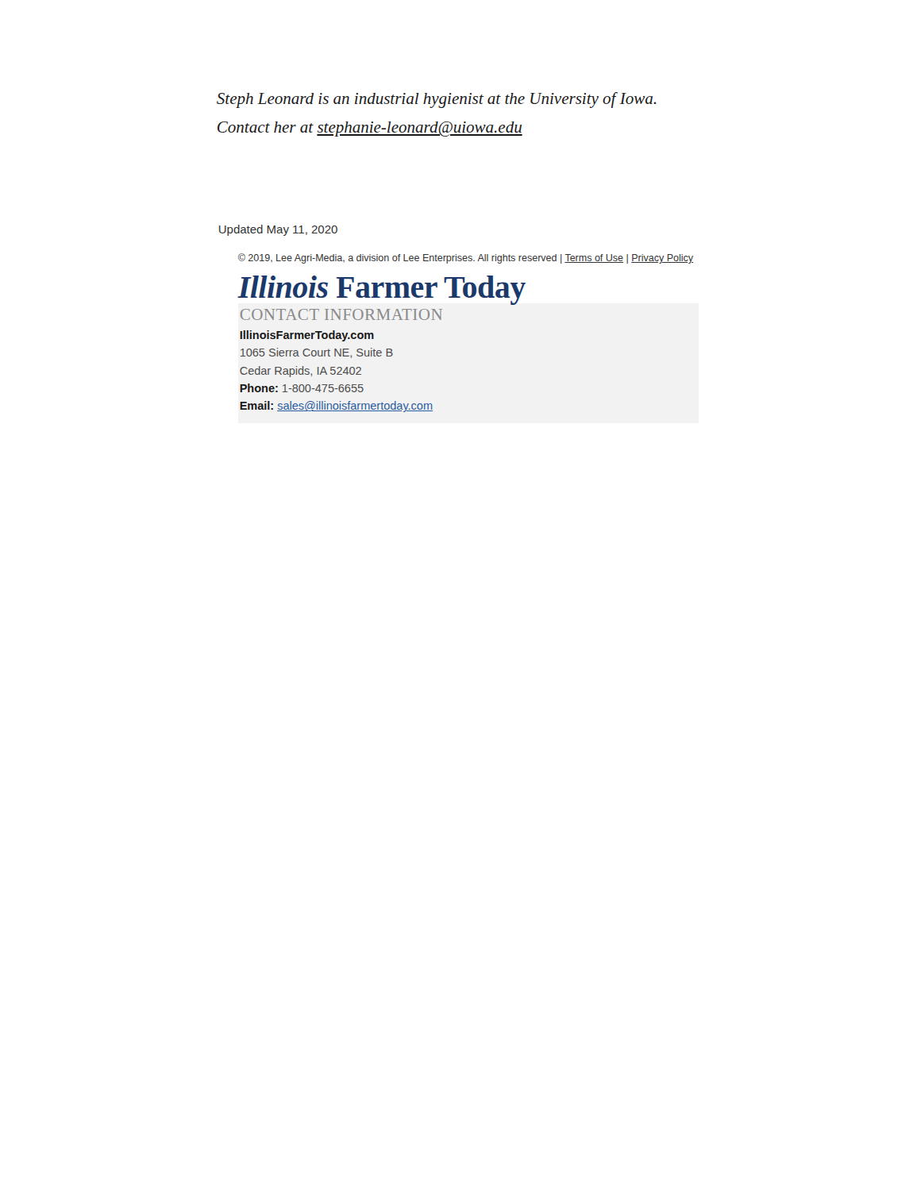Steph Leonard is an industrial hygienist at the University of Iowa. Contact her at stephanie-leonard@uiowa.edu
Updated May 11, 2020
© 2019, Lee Agri-Media, a division of Lee Enterprises. All rights reserved | Terms of Use | Privacy Policy
Illinois Farmer Today
CONTACT INFORMATION
IllinoisFarmerToday.com
1065 Sierra Court NE, Suite B
Cedar Rapids, IA 52402
Phone: 1-800-475-6655
Email: sales@illinoisfarmertoday.com